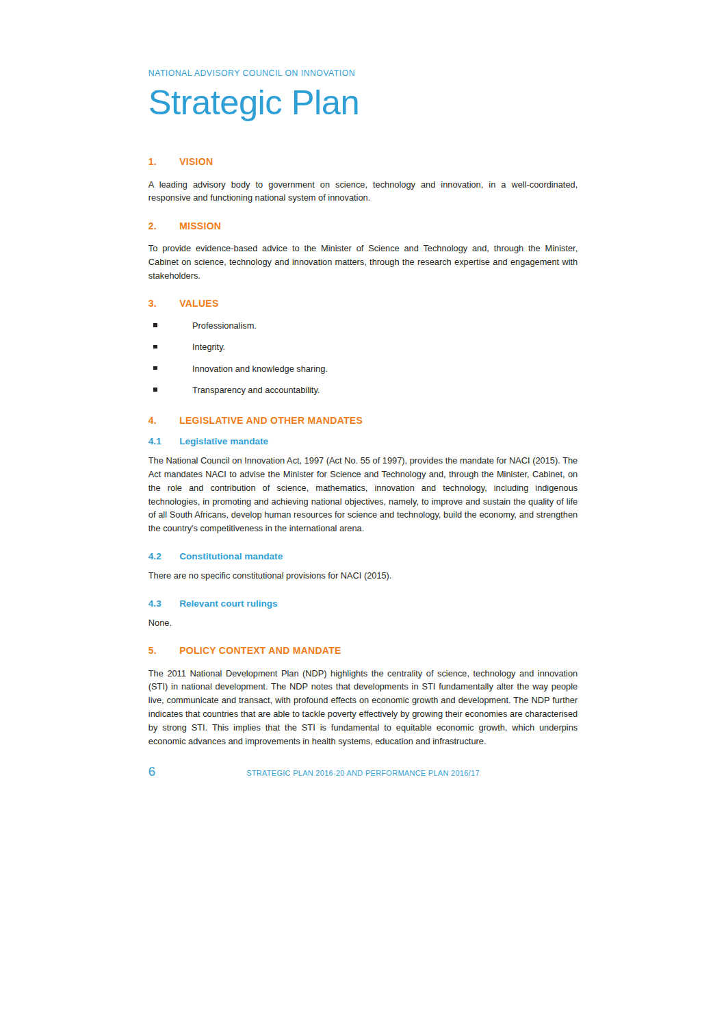NATIONAL ADVISORY COUNCIL ON INNOVATION
Strategic Plan
1. VISION
A leading advisory body to government on science, technology and innovation, in a well-coordinated, responsive and functioning national system of innovation.
2. MISSION
To provide evidence-based advice to the Minister of Science and Technology and, through the Minister, Cabinet on science, technology and innovation matters, through the research expertise and engagement with stakeholders.
3. VALUES
Professionalism.
Integrity.
Innovation and knowledge sharing.
Transparency and accountability.
4. LEGISLATIVE AND OTHER MANDATES
4.1 Legislative mandate
The National Council on Innovation Act, 1997 (Act No. 55 of 1997), provides the mandate for NACI (2015). The Act mandates NACI to advise the Minister for Science and Technology and, through the Minister, Cabinet, on the role and contribution of science, mathematics, innovation and technology, including indigenous technologies, in promoting and achieving national objectives, namely, to improve and sustain the quality of life of all South Africans, develop human resources for science and technology, build the economy, and strengthen the country's competitiveness in the international arena.
4.2 Constitutional mandate
There are no specific constitutional provisions for NACI (2015).
4.3 Relevant court rulings
None.
5. POLICY CONTEXT AND MANDATE
The 2011 National Development Plan (NDP) highlights the centrality of science, technology and innovation (STI) in national development. The NDP notes that developments in STI fundamentally alter the way people live, communicate and transact, with profound effects on economic growth and development. The NDP further indicates that countries that are able to tackle poverty effectively by growing their economies are characterised by strong STI. This implies that the STI is fundamental to equitable economic growth, which underpins economic advances and improvements in health systems, education and infrastructure.
6
Strategic Plan 2016-20 and Performance Plan 2016/17